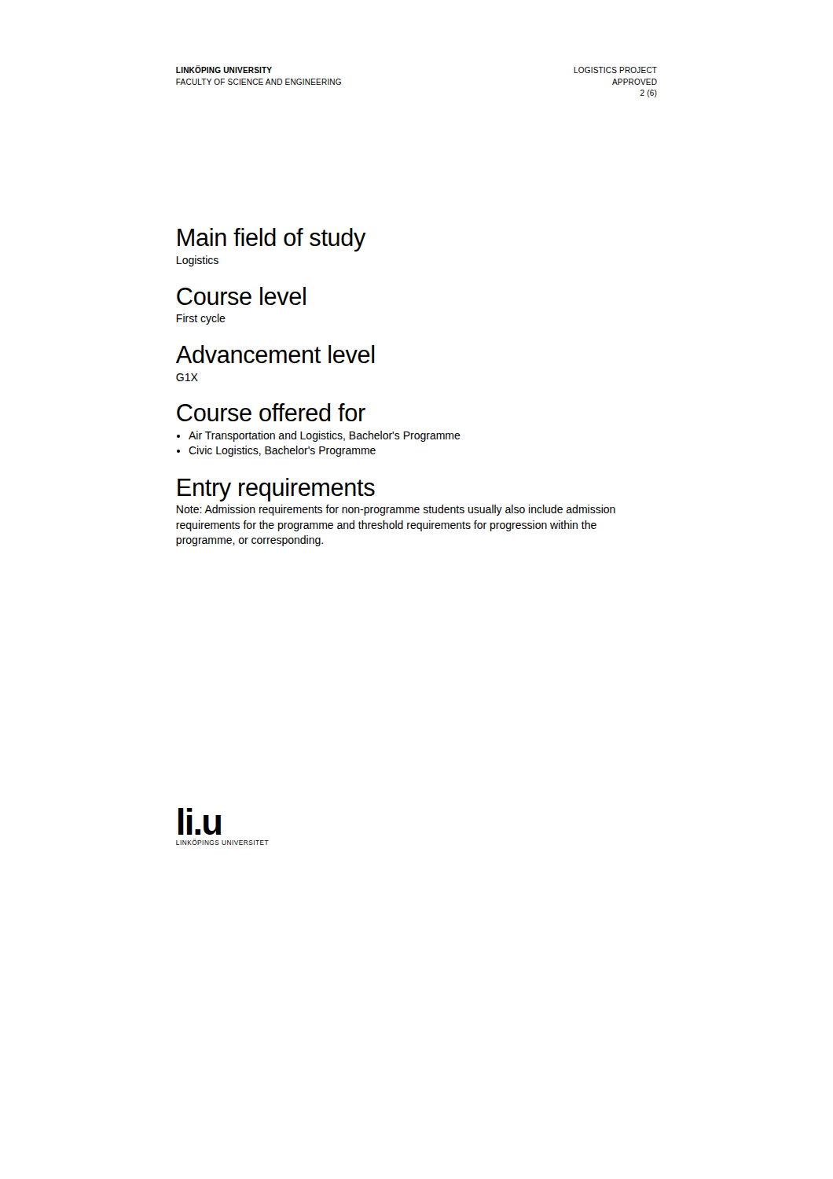LINKÖPING UNIVERSITY
FACULTY OF SCIENCE AND ENGINEERING
LOGISTICS PROJECT
APPROVED
2 (6)
Main field of study
Logistics
Course level
First cycle
Advancement level
G1X
Course offered for
Air Transportation and Logistics, Bachelor's Programme
Civic Logistics, Bachelor's Programme
Entry requirements
Note: Admission requirements for non-programme students usually also include admission requirements for the programme and threshold requirements for progression within the programme, or corresponding.
li.u
LINKÖPINGS UNIVERSITET